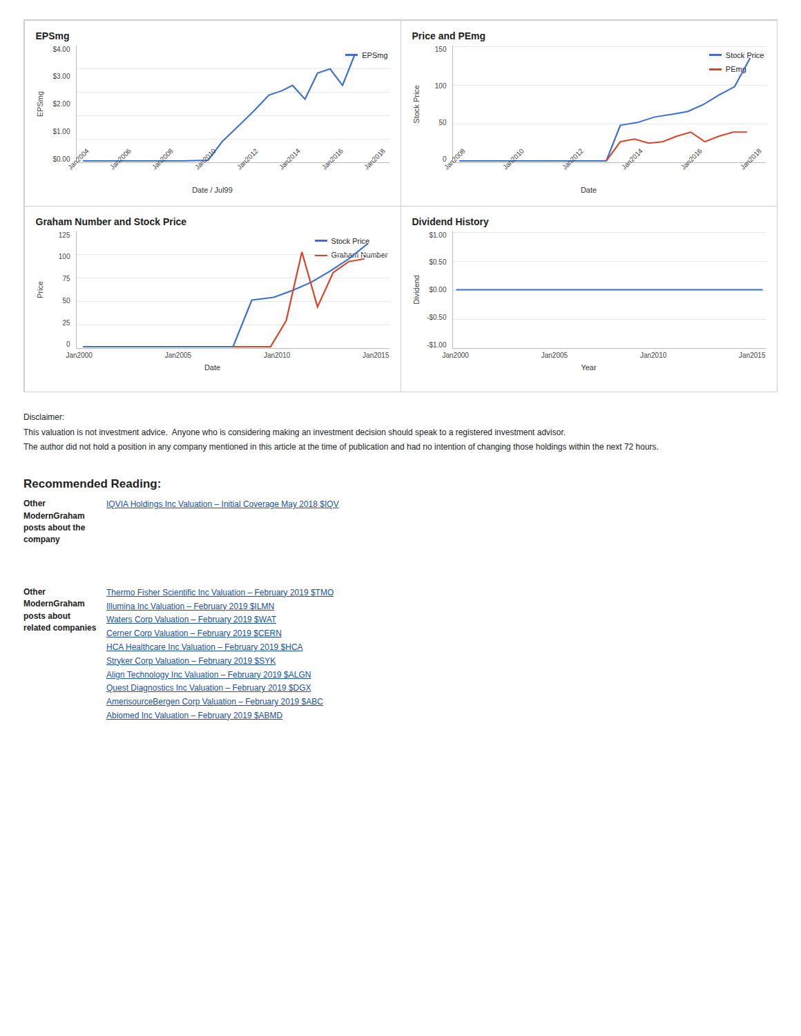EPSmg
EPSmg
EPSmg
$4.00$3.00$2.00$1.00$0.00
Jan2004 Jan2006 Jan2008 Jan2010 Jan2012 Jan2014 Jan2016 Jan2018
Date / Jul99
Price and PEmg
Stock Price
PEmg
Stock Price
150100500
Jan2008 Jan2010 Jan2012 Jan2014 Jan2016 Jan2018
Date
Graham Number and Stock Price
Stock Price
Graham Number
Price
1251007550250
Jan2000 Jan2005 Jan2010 Jan2015
Date
Dividend History
Dividend
$1.00$0.50$0.00-$0.50-$1.00
Jan2000 Jan2005 Jan2010 Jan2015
Year
Disclaimer:
This valuation is not investment advice. Anyone who is considering making an investment decision should speak to a registered investment advisor.
The author did not hold a position in any company mentioned in this article at the time of publication and had no intention of changing those holdings within the next 72 hours.
Recommended Reading:
| Other ModernGraham posts about the company | IQVIA Holdings Inc Valuation – Initial Coverage May 2018 $IQV |
| Other ModernGraham posts about related companies | Thermo Fisher Scientific Inc Valuation – February 2019 $TMO Illumina Inc Valuation – February 2019 $ILMN Waters Corp Valuation – February 2019 $WAT Cerner Corp Valuation – February 2019 $CERN HCA Healthcare Inc Valuation – February 2019 $HCA Stryker Corp Valuation – February 2019 $SYK Align Technology Inc Valuation – February 2019 $ALGN Quest Diagnostics Inc Valuation – February 2019 $DGX AmerisourceBergen Corp Valuation – February 2019 $ABC Abiomed Inc Valuation – February 2019 $ABMD |